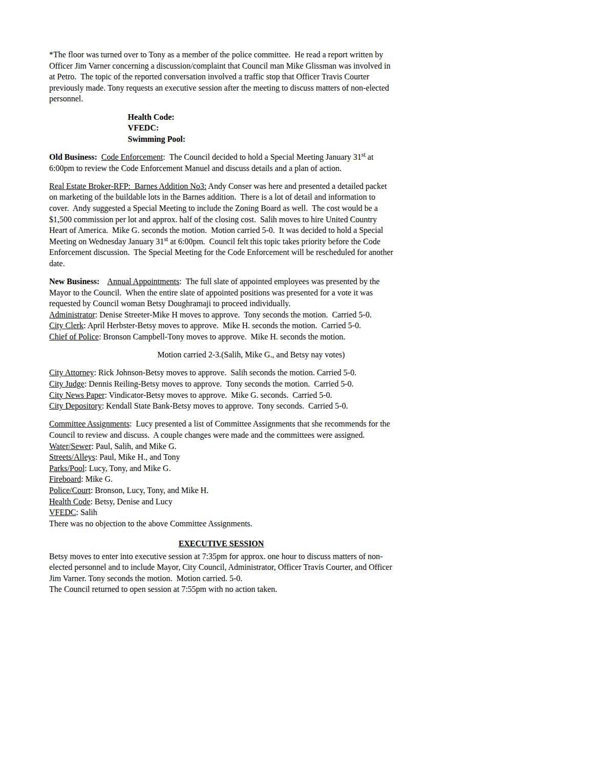*The floor was turned over to Tony as a member of the police committee. He read a report written by Officer Jim Varner concerning a discussion/complaint that Council man Mike Glissman was involved in at Petro. The topic of the reported conversation involved a traffic stop that Officer Travis Courter previously made. Tony requests an executive session after the meeting to discuss matters of non-elected personnel.
Health Code:
VFEDC:
Swimming Pool:
Old Business: Code Enforcement: The Council decided to hold a Special Meeting January 31st at 6:00pm to review the Code Enforcement Manuel and discuss details and a plan of action.
Real Estate Broker-RFP: Barnes Addition No3: Andy Conser was here and presented a detailed packet on marketing of the buildable lots in the Barnes addition. There is a lot of detail and information to cover. Andy suggested a Special Meeting to include the Zoning Board as well. The cost would be a $1,500 commission per lot and approx. half of the closing cost. Salih moves to hire United Country Heart of America. Mike G. seconds the motion. Motion carried 5-0. It was decided to hold a Special Meeting on Wednesday January 31st at 6:00pm. Council felt this topic takes priority before the Code Enforcement discussion. The Special Meeting for the Code Enforcement will be rescheduled for another date.
New Business: Annual Appointments: The full slate of appointed employees was presented by the Mayor to the Council. When the entire slate of appointed positions was presented for a vote it was requested by Council woman Betsy Doughramaji to proceed individually.
Administrator: Denise Streeter-Mike H moves to approve. Tony seconds the motion. Carried 5-0.
City Clerk: April Herbster-Betsy moves to approve. Mike H. seconds the motion. Carried 5-0.
Chief of Police: Bronson Campbell-Tony moves to approve. Mike H. seconds the motion.
Motion carried 2-3.(Salih, Mike G., and Betsy nay votes)
City Attorney: Rick Johnson-Betsy moves to approve. Salih seconds the motion. Carried 5-0.
City Judge: Dennis Reiling-Betsy moves to approve. Tony seconds the motion. Carried 5-0.
City News Paper: Vindicator-Betsy moves to approve. Mike G. seconds. Carried 5-0.
City Depository: Kendall State Bank-Betsy moves to approve. Tony seconds. Carried 5-0.
Committee Assignments: Lucy presented a list of Committee Assignments that she recommends for the Council to review and discuss. A couple changes were made and the committees were assigned.
Water/Sewer: Paul, Salih, and Mike G.
Streets/Alleys: Paul, Mike H., and Tony
Parks/Pool: Lucy, Tony, and Mike G.
Fireboard: Mike G.
Police/Court: Bronson, Lucy, Tony, and Mike H.
Health Code: Betsy, Denise and Lucy
VFEDC: Salih
There was no objection to the above Committee Assignments.
EXECUTIVE SESSION
Betsy moves to enter into executive session at 7:35pm for approx. one hour to discuss matters of non-elected personnel and to include Mayor, City Council, Administrator, Officer Travis Courter, and Officer Jim Varner. Tony seconds the motion. Motion carried. 5-0.
The Council returned to open session at 7:55pm with no action taken.